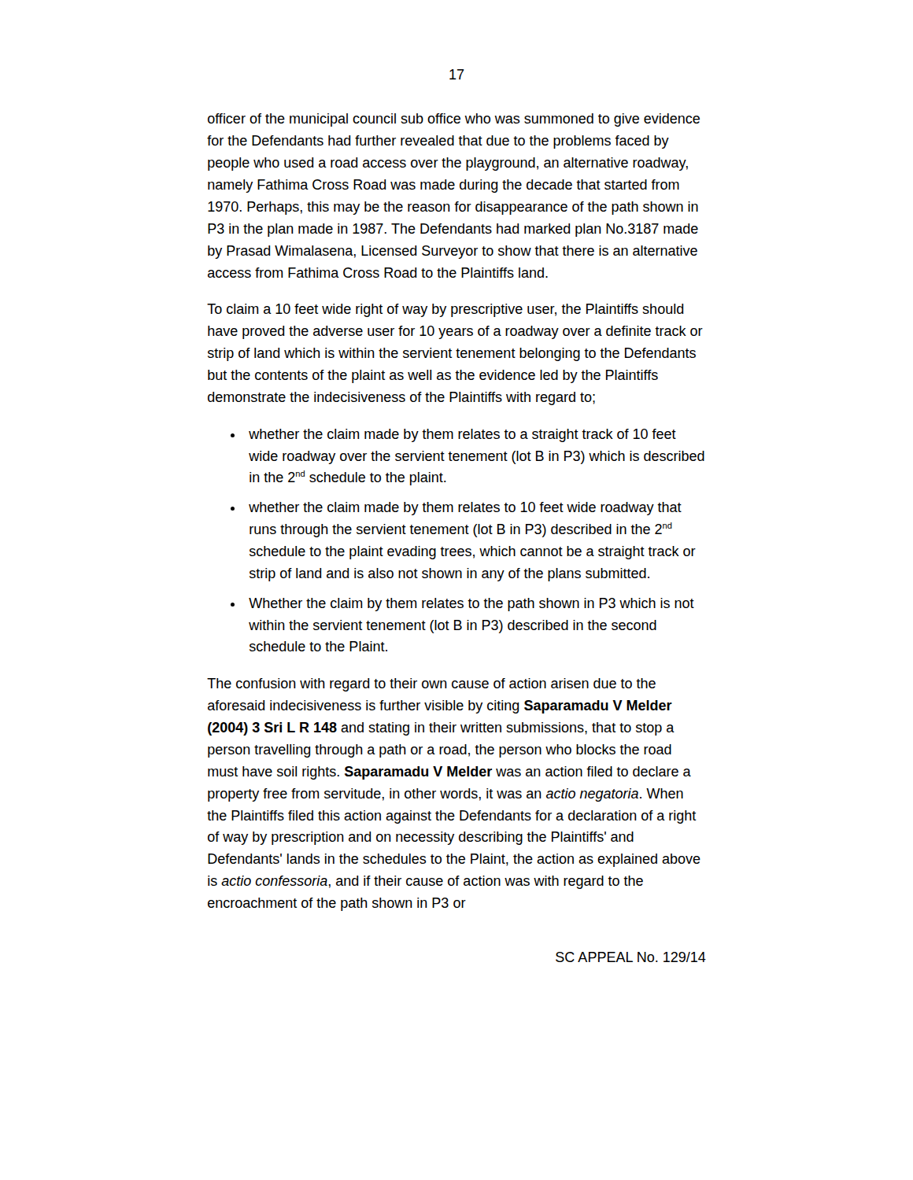17
officer of the municipal council sub office who was summoned to give evidence for the Defendants had further revealed that due to the problems faced by people who used a road access over the playground, an alternative roadway, namely Fathima Cross Road was made during the decade that started from 1970. Perhaps, this may be the reason for disappearance of the path shown in P3 in the plan made in 1987. The Defendants had marked plan No.3187 made by Prasad Wimalasena, Licensed Surveyor to show that there is an alternative access from Fathima Cross Road to the Plaintiffs land.
To claim a 10 feet wide right of way by prescriptive user, the Plaintiffs should have proved the adverse user for 10 years of a roadway over a definite track or strip of land which is within the servient tenement belonging to the Defendants but the contents of the plaint as well as the evidence led by the Plaintiffs demonstrate the indecisiveness of the Plaintiffs with regard to;
whether the claim made by them relates to a straight track of 10 feet wide roadway over the servient tenement (lot B in P3) which is described in the 2nd schedule to the plaint.
whether the claim made by them relates to 10 feet wide roadway that runs through the servient tenement (lot B in P3) described in the 2nd schedule to the plaint evading trees, which cannot be a straight track or strip of land and is also not shown in any of the plans submitted.
Whether the claim by them relates to the path shown in P3 which is not within the servient tenement (lot B in P3) described in the second schedule to the Plaint.
The confusion with regard to their own cause of action arisen due to the aforesaid indecisiveness is further visible by citing Saparamadu V Melder (2004) 3 Sri L R 148 and stating in their written submissions, that to stop a person travelling through a path or a road, the person who blocks the road must have soil rights. Saparamadu V Melder was an action filed to declare a property free from servitude, in other words, it was an actio negatoria. When the Plaintiffs filed this action against the Defendants for a declaration of a right of way by prescription and on necessity describing the Plaintiffs' and Defendants' lands in the schedules to the Plaint, the action as explained above is actio confessoria, and if their cause of action was with regard to the encroachment of the path shown in P3 or
SC APPEAL No. 129/14